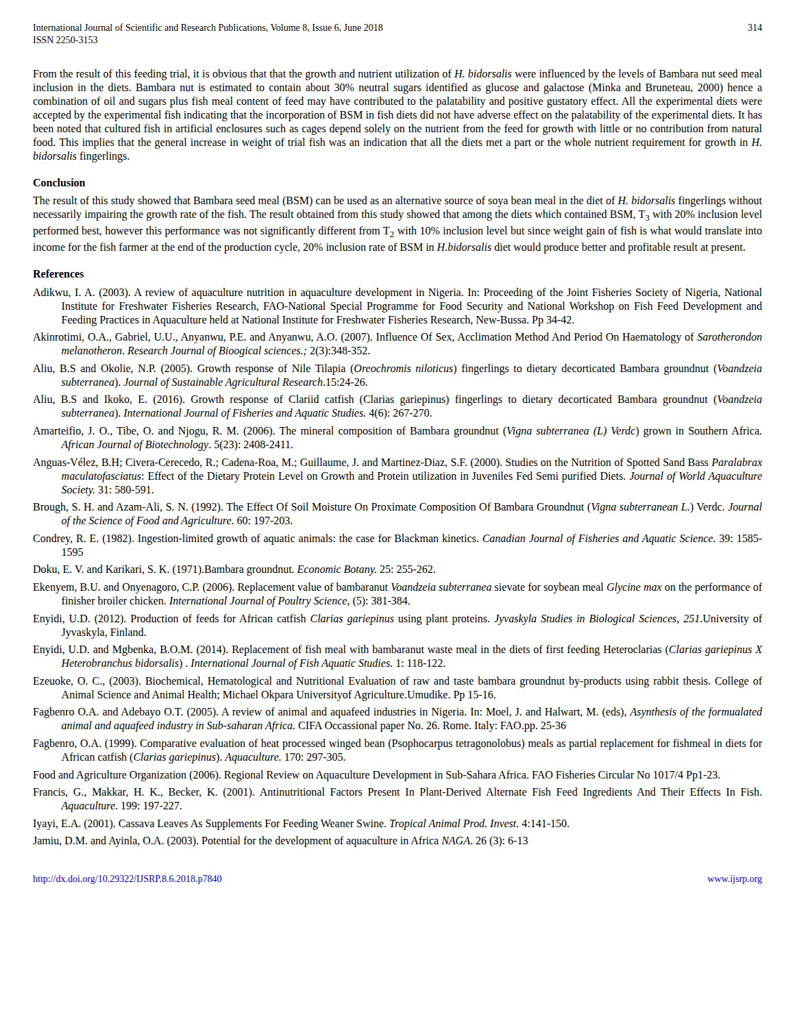International Journal of Scientific and Research Publications, Volume 8, Issue 6, June 2018
ISSN 2250-3153
314
From the result of this feeding trial, it is obvious that that the growth and nutrient utilization of H. bidorsalis were influenced by the levels of Bambara nut seed meal inclusion in the diets. Bambara nut is estimated to contain about 30% neutral sugars identified as glucose and galactose (Minka and Bruneteau, 2000) hence a combination of oil and sugars plus fish meal content of feed may have contributed to the palatability and positive gustatory effect. All the experimental diets were accepted by the experimental fish indicating that the incorporation of BSM in fish diets did not have adverse effect on the palatability of the experimental diets. It has been noted that cultured fish in artificial enclosures such as cages depend solely on the nutrient from the feed for growth with little or no contribution from natural food. This implies that the general increase in weight of trial fish was an indication that all the diets met a part or the whole nutrient requirement for growth in H. bidorsalis fingerlings.
Conclusion
The result of this study showed that Bambara seed meal (BSM) can be used as an alternative source of soya bean meal in the diet of H. bidorsalis fingerlings without necessarily impairing the growth rate of the fish. The result obtained from this study showed that among the diets which contained BSM, T3 with 20% inclusion level performed best, however this performance was not significantly different from T2 with 10% inclusion level but since weight gain of fish is what would translate into income for the fish farmer at the end of the production cycle, 20% inclusion rate of BSM in H.bidorsalis diet would produce better and profitable result at present.
References
Adikwu, I. A. (2003). A review of aquaculture nutrition in aquaculture development in Nigeria. In: Proceeding of the Joint Fisheries Society of Nigeria, National Institute for Freshwater Fisheries Research, FAO-National Special Programme for Food Security and National Workshop on Fish Feed Development and Feeding Practices in Aquaculture held at National Institute for Freshwater Fisheries Research, New-Bussa. Pp 34-42.
Akinrotimi, O.A., Gabriel, U.U., Anyanwu, P.E. and Anyanwu, A.O. (2007). Influence Of Sex, Acclimation Method And Period On Haematology of Sarotherondon melanotheron. Research Journal of Bioogical sciences.; 2(3):348-352.
Aliu, B.S and Okolie, N.P. (2005). Growth response of Nile Tilapia (Oreochromis niloticus) fingerlings to dietary decorticated Bambara groundnut (Voandzeia subterranea). Journal of Sustainable Agricultural Research.15:24-26.
Aliu, B.S and Ikoko, E. (2016). Growth response of Clariid catfish (Clarias gariepinus) fingerlings to dietary decorticated Bambara groundnut (Voandzeia subterranea). International Journal of Fisheries and Aquatic Studies. 4(6): 267-270.
Amarteifio, J. O., Tibe, O. and Njogu, R. M. (2006). The mineral composition of Bambara groundnut (Vigna subterranea (L) Verdc) grown in Southern Africa. African Journal of Biotechnology. 5(23): 2408-2411.
Anguas-Vélez, B.H; Civera-Cerecedo, R.; Cadena-Roa, M.; Guillaume, J. and Martinez-Diaz, S.F. (2000). Studies on the Nutrition of Spotted Sand Bass Paralabrax maculatofasciatus: Effect of the Dietary Protein Level on Growth and Protein utilization in Juveniles Fed Semi purified Diets. Journal of World Aquaculture Society. 31: 580-591.
Brough, S. H. and Azam-Ali, S. N. (1992). The Effect Of Soil Moisture On Proximate Composition Of Bambara Groundnut (Vigna subterranean L.) Verdc. Journal of the Science of Food and Agriculture. 60: 197-203.
Condrey, R. E. (1982). Ingestion-limited growth of aquatic animals: the case for Blackman kinetics. Canadian Journal of Fisheries and Aquatic Science. 39: 1585-1595
Doku, E. V. and Karikari, S. K. (1971).Bambara groundnut. Economic Botany. 25: 255-262.
Ekenyem, B.U. and Onyenagoro, C.P. (2006). Replacement value of bambaranut Voandzeia subterranea sievate for soybean meal Glycine max on the performance of finisher broiler chicken. International Journal of Poultry Science, (5): 381-384.
Enyidi, U.D. (2012). Production of feeds for African catfish Clarias gariepinus using plant proteins. Jyvaskyla Studies in Biological Sciences, 251.University of Jyvaskyla, Finland.
Enyidi, U.D. and Mgbenka, B.O.M. (2014). Replacement of fish meal with bambaranut waste meal in the diets of first feeding Heteroclarias (Clarias gariepinus X Heterobranchus bidorsalis) . International Journal of Fish Aquatic Studies. 1: 118-122.
Ezeuoke, O. C., (2003). Biochemical, Hematological and Nutritional Evaluation of raw and taste bambara groundnut by-products using rabbit thesis. College of Animal Science and Animal Health; Michael Okpara Universityof Agriculture.Umudike. Pp 15-16.
Fagbenro O.A. and Adebayo O.T. (2005). A review of animal and aquafeed industries in Nigeria. In: Moel, J. and Halwart, M. (eds), Asynthesis of the formualated animal and aquafeed industry in Sub-saharan Africa. CIFA Occassional paper No. 26. Rome. Italy: FAO.pp. 25-36
Fagbenro, O.A. (1999). Comparative evaluation of heat processed winged bean (Psophocarpus tetragonolobus) meals as partial replacement for fishmeal in diets for African catfish (Clarias gariepinus). Aquaculture. 170: 297-305.
Food and Agriculture Organization (2006). Regional Review on Aquaculture Development in Sub-Sahara Africa. FAO Fisheries Circular No 1017/4 Pp1-23.
Francis, G., Makkar, H. K., Becker, K. (2001). Antinutritional Factors Present In Plant-Derived Alternate Fish Feed Ingredients And Their Effects In Fish. Aquaculture. 199: 197-227.
Iyayi, E.A. (2001). Cassava Leaves As Supplements For Feeding Weaner Swine. Tropical Animal Prod. Invest. 4:141-150.
Jamiu, D.M. and Ayinla, O.A. (2003). Potential for the development of aquaculture in Africa NAGA. 26 (3): 6-13
http://dx.doi.org/10.29322/IJSRP.8.6.2018.p7840 www.ijsrp.org